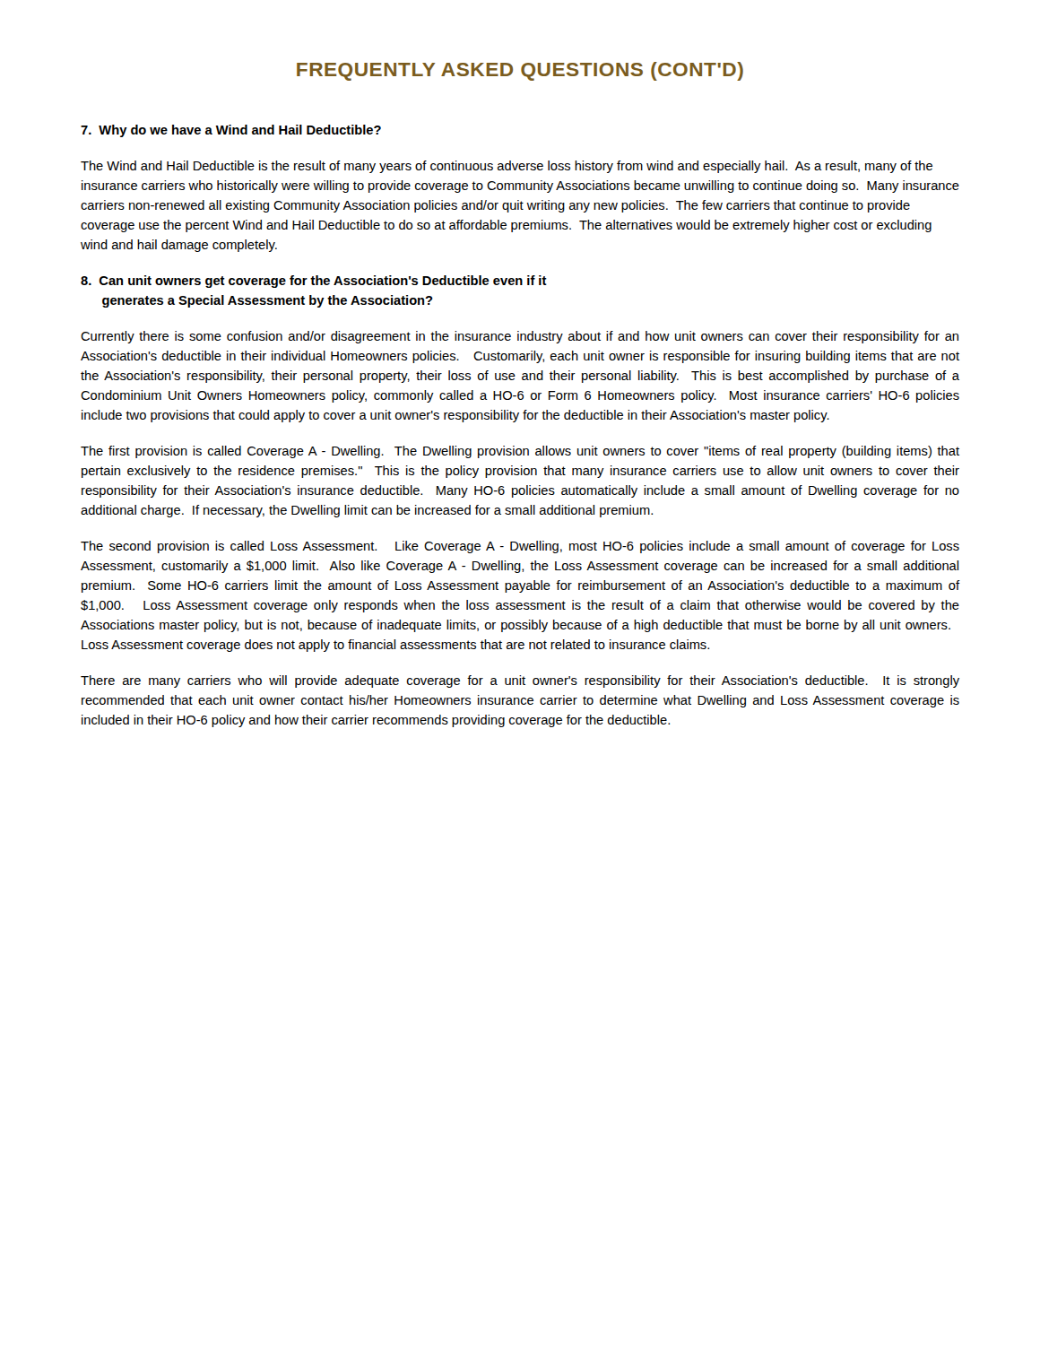FREQUENTLY ASKED QUESTIONS (CONT'D)
7. Why do we have a Wind and Hail Deductible?
The Wind and Hail Deductible is the result of many years of continuous adverse loss history from wind and especially hail. As a result, many of the insurance carriers who historically were willing to provide coverage to Community Associations became unwilling to continue doing so. Many insurance carriers non-renewed all existing Community Association policies and/or quit writing any new policies. The few carriers that continue to provide coverage use the percent Wind and Hail Deductible to do so at affordable premiums. The alternatives would be extremely higher cost or excluding wind and hail damage completely.
8. Can unit owners get coverage for the Association's Deductible even if itgenerates a Special Assessment by the Association?
Currently there is some confusion and/or disagreement in the insurance industry about if and how unit owners can cover their responsibility for an Association's deductible in their individual Homeowners policies. Customarily, each unit owner is responsible for insuring building items that are not the Association's responsibility, their personal property, their loss of use and their personal liability. This is best accomplished by purchase of a Condominium Unit Owners Homeowners policy, commonly called a HO-6 or Form 6 Homeowners policy. Most insurance carriers' HO-6 policies include two provisions that could apply to cover a unit owner's responsibility for the deductible in their Association's master policy.
The first provision is called Coverage A - Dwelling. The Dwelling provision allows unit owners to cover "items of real property (building items) that pertain exclusively to the residence premises." This is the policy provision that many insurance carriers use to allow unit owners to cover their responsibility for their Association's insurance deductible. Many HO-6 policies automatically include a small amount of Dwelling coverage for no additional charge. If necessary, the Dwelling limit can be increased for a small additional premium.
The second provision is called Loss Assessment. Like Coverage A - Dwelling, most HO-6 policies include a small amount of coverage for Loss Assessment, customarily a $1,000 limit. Also like Coverage A - Dwelling, the Loss Assessment coverage can be increased for a small additional premium. Some HO-6 carriers limit the amount of Loss Assessment payable for reimbursement of an Association's deductible to a maximum of $1,000. Loss Assessment coverage only responds when the loss assessment is the result of a claim that otherwise would be covered by the Associations master policy, but is not, because of inadequate limits, or possibly because of a high deductible that must be borne by all unit owners. Loss Assessment coverage does not apply to financial assessments that are not related to insurance claims.
There are many carriers who will provide adequate coverage for a unit owner's responsibility for their Association's deductible. It is strongly recommended that each unit owner contact his/her Homeowners insurance carrier to determine what Dwelling and Loss Assessment coverage is included in their HO-6 policy and how their carrier recommends providing coverage for the deductible.